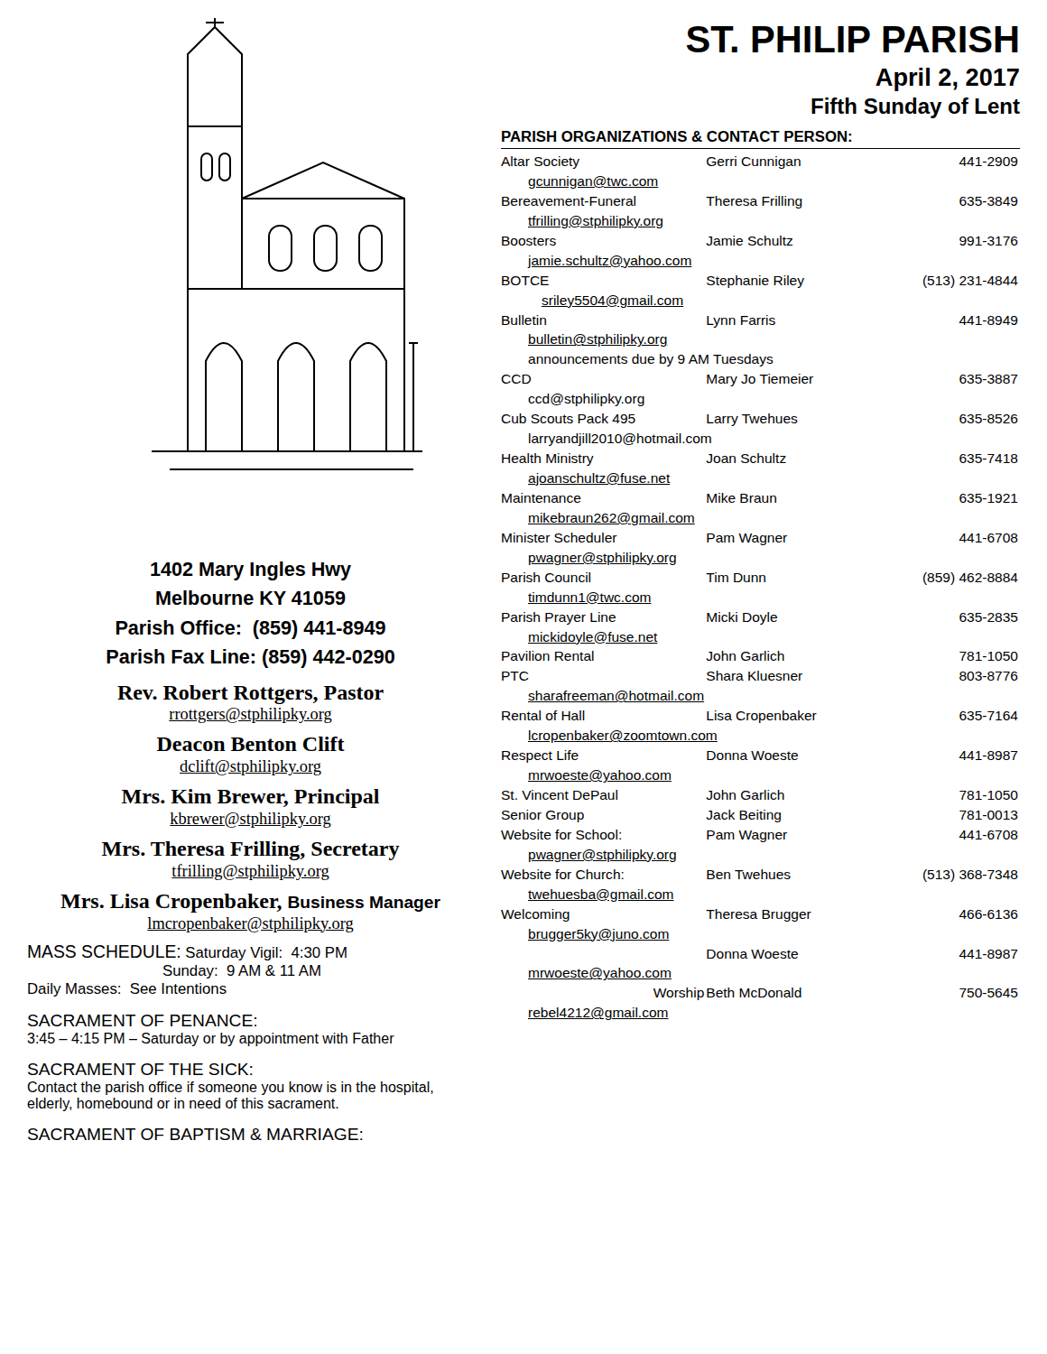1402 Mary Ingles Hwy
Melbourne KY 41059
Parish Office: (859) 441-8949
Parish Fax Line: (859) 442-0290
Rev. Robert Rottgers, Pastor
rrottgers@stphilipky.org
Deacon Benton Clift
dclift@stphilipky.org
Mrs. Kim Brewer, Principal
kbrewer@stphilipky.org
Mrs. Theresa Frilling, Secretary
tfrilling@stphilipky.org
Mrs. Lisa Cropenbaker, Business Manager
lmcropenbaker@stphilipky.org
MASS SCHEDULE: Saturday Vigil: 4:30 PM
Sunday: 9 AM & 11 AM
Daily Masses: See Intentions
SACRAMENT OF PENANCE: 3:45 – 4:15 PM – Saturday or by appointment with Father
SACRAMENT OF THE SICK: Contact the parish office if someone you know is in the hospital, elderly, homebound or in need of this sacrament.
SACRAMENT OF BAPTISM & MARRIAGE:
ST. PHILIP PARISH
April 2, 2017
Fifth Sunday of Lent
PARISH ORGANIZATIONS & CONTACT PERSON:
| Altar Society | Gerri Cunnigan | 441-2909 |
| gcunnigan@twc.com |
| Bereavement-Funeral | Theresa Frilling | 635-3849 |
| tfrilling@stphilipky.org |
| Boosters | Jamie Schultz | 991-3176 |
| jamie.schultz@yahoo.com |
| BOTCE | Stephanie Riley | (513) 231-4844 |
| sriley5504@gmail.com |
| Bulletin | Lynn Farris | 441-8949 |
| bulletin@stphilipky.org |
| announcements due by 9 AM Tuesdays |
| CCD | Mary Jo Tiemeier | 635-3887 |
| ccd@stphilipky.org |
| Cub Scouts Pack 495 | Larry Twehues | 635-8526 |
| larryandjill2010@hotmail.com |
| Health Ministry | Joan Schultz | 635-7418 |
| ajoanschultz@fuse.net |
| Maintenance | Mike Braun | 635-1921 |
| mikebraun262@gmail.com |
| Minister Scheduler | Pam Wagner | 441-6708 |
| pwagner@stphilipky.org |
| Parish Council | Tim Dunn | (859) 462-8884 |
| timdunn1@twc.com |
| Parish Prayer Line | Micki Doyle | 635-2835 |
| mickidoyle@fuse.net |
| Pavilion Rental | John Garlich | 781-1050 |
| PTC | Shara Kluesner | 803-8776 |
| sharafreeman@hotmail.com |
| Rental of Hall | Lisa Cropenbaker | 635-7164 |
| lcropenbaker@zoomtown.com |
| Respect Life | Donna Woeste | 441-8987 |
| mrwoeste@yahoo.com |
| St. Vincent DePaul | John Garlich | 781-1050 |
| Senior Group | Jack Beiting | 781-0013 |
| Website for School: | Pam Wagner | 441-6708 |
| pwagner@stphilipky.org |
| Website for Church: | Ben Twehues | (513) 368-7348 |
| twehuesba@gmail.com |
| Welcoming | Theresa Brugger | 466-6136 |
| brugger5ky@juno.com |
| | Donna Woeste | 441-8987 |
| mrwoeste@yahoo.com |
| Worship | Beth McDonald | 750-5645 |
| rebel4212@gmail.com |